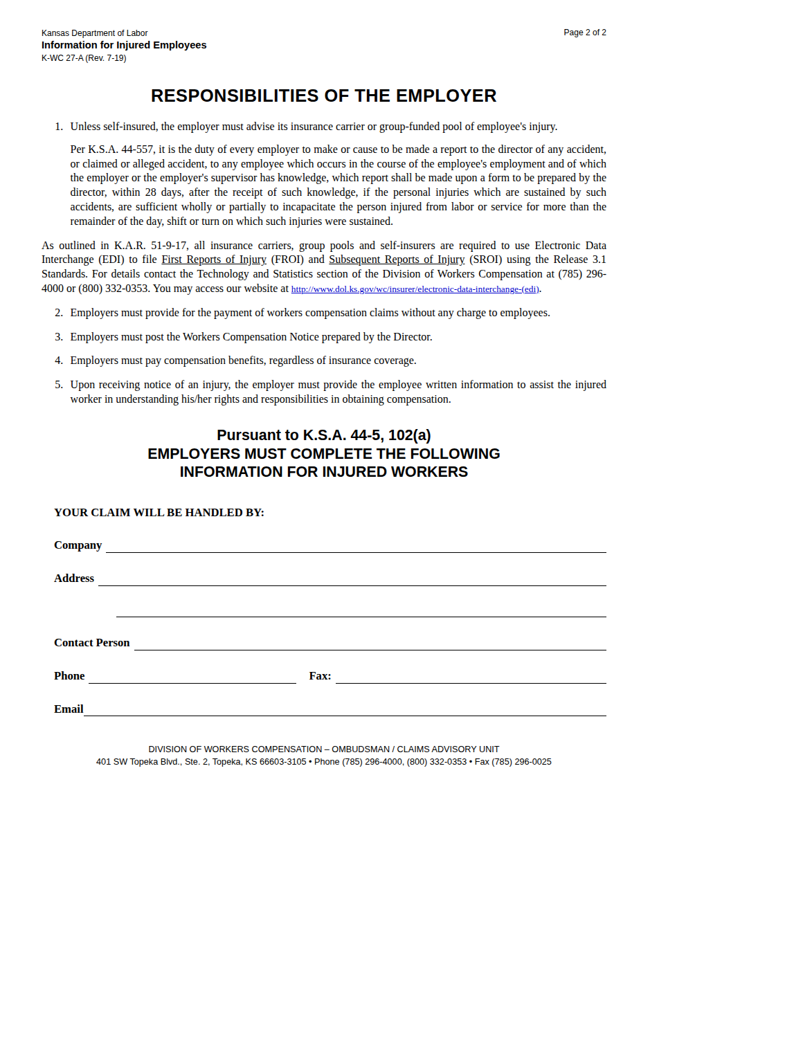Kansas Department of Labor
Information for Injured Employees
K-WC 27-A (Rev. 7-19)
Page 2 of 2
RESPONSIBILITIES OF THE EMPLOYER
Unless self-insured, the employer must advise its insurance carrier or group-funded pool of employee's injury.
Per K.S.A. 44-557, it is the duty of every employer to make or cause to be made a report to the director of any accident, or claimed or alleged accident, to any employee which occurs in the course of the employee's employment and of which the employer or the employer's supervisor has knowledge, which report shall be made upon a form to be prepared by the director, within 28 days, after the receipt of such knowledge, if the personal injuries which are sustained by such accidents, are sufficient wholly or partially to incapacitate the person injured from labor or service for more than the remainder of the day, shift or turn on which such injuries were sustained.
As outlined in K.A.R. 51-9-17, all insurance carriers, group pools and self-insurers are required to use Electronic Data Interchange (EDI) to file First Reports of Injury (FROI) and Subsequent Reports of Injury (SROI) using the Release 3.1 Standards. For details contact the Technology and Statistics section of the Division of Workers Compensation at (785) 296-4000 or (800) 332-0353. You may access our website at http://www.dol.ks.gov/wc/insurer/electronic-data-interchange-(edi).
Employers must provide for the payment of workers compensation claims without any charge to employees.
Employers must post the Workers Compensation Notice prepared by the Director.
Employers must pay compensation benefits, regardless of insurance coverage.
Upon receiving notice of an injury, the employer must provide the employee written information to assist the injured worker in understanding his/her rights and responsibilities in obtaining compensation.
Pursuant to K.S.A. 44-5, 102(a) EMPLOYERS MUST COMPLETE THE FOLLOWING INFORMATION FOR INJURED WORKERS
YOUR CLAIM WILL BE HANDLED BY:
Company
Address
Contact Person
Phone Fax:
Email
DIVISION OF WORKERS COMPENSATION – OMBUDSMAN / CLAIMS ADVISORY UNIT 401 SW Topeka Blvd., Ste. 2, Topeka, KS 66603-3105 • Phone (785) 296-4000, (800) 332-0353 • Fax (785) 296-0025